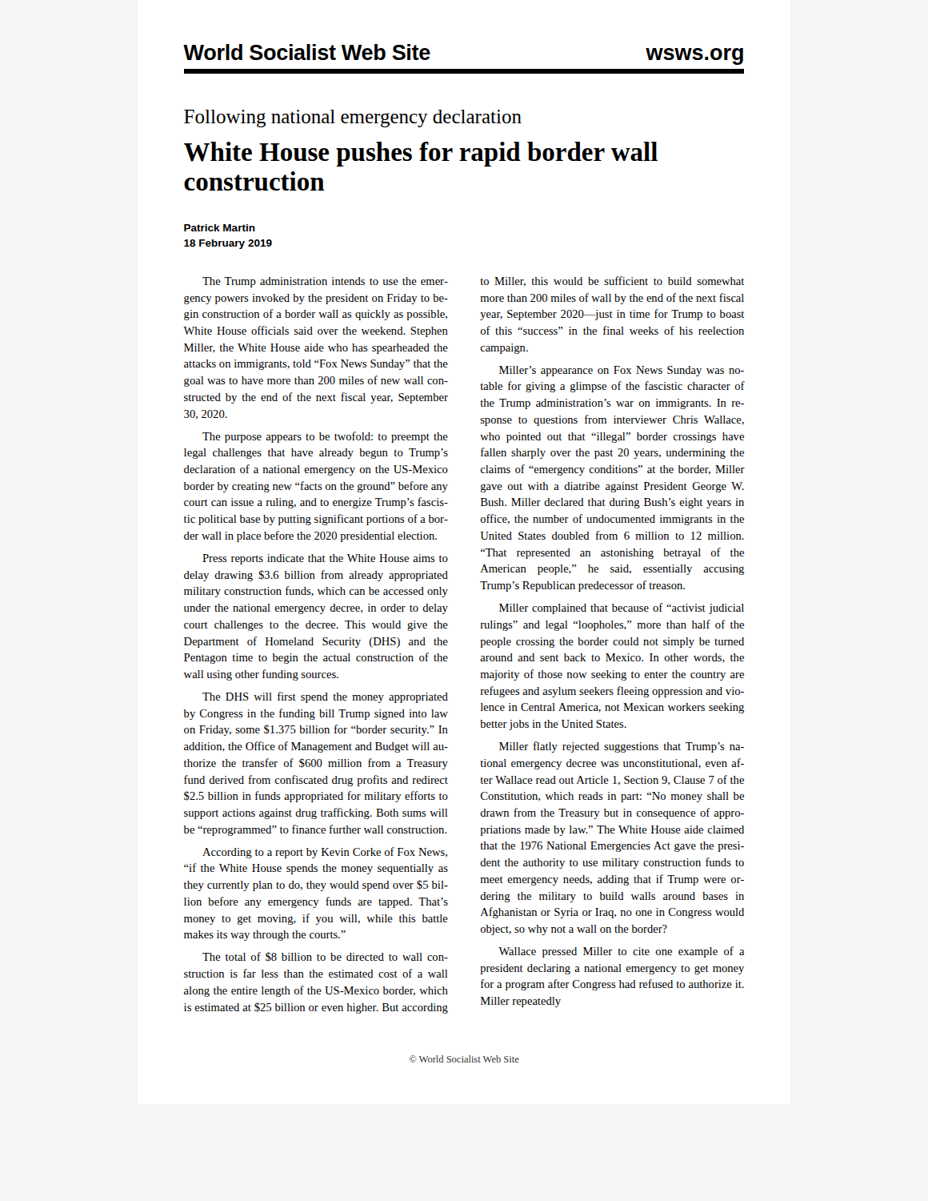World Socialist Web Site
wsws.org
Following national emergency declaration
White House pushes for rapid border wall construction
Patrick Martin
18 February 2019
The Trump administration intends to use the emergency powers invoked by the president on Friday to begin construction of a border wall as quickly as possible, White House officials said over the weekend. Stephen Miller, the White House aide who has spearheaded the attacks on immigrants, told “Fox News Sunday” that the goal was to have more than 200 miles of new wall constructed by the end of the next fiscal year, September 30, 2020.
The purpose appears to be twofold: to preempt the legal challenges that have already begun to Trump’s declaration of a national emergency on the US-Mexico border by creating new “facts on the ground” before any court can issue a ruling, and to energize Trump’s fascistic political base by putting significant portions of a border wall in place before the 2020 presidential election.
Press reports indicate that the White House aims to delay drawing $3.6 billion from already appropriated military construction funds, which can be accessed only under the national emergency decree, in order to delay court challenges to the decree. This would give the Department of Homeland Security (DHS) and the Pentagon time to begin the actual construction of the wall using other funding sources.
The DHS will first spend the money appropriated by Congress in the funding bill Trump signed into law on Friday, some $1.375 billion for “border security.” In addition, the Office of Management and Budget will authorize the transfer of $600 million from a Treasury fund derived from confiscated drug profits and redirect $2.5 billion in funds appropriated for military efforts to support actions against drug trafficking. Both sums will be “reprogrammed” to finance further wall construction.
According to a report by Kevin Corke of Fox News, “if the White House spends the money sequentially as they currently plan to do, they would spend over $5 billion before any emergency funds are tapped. That’s money to get moving, if you will, while this battle makes its way through the courts.”
The total of $8 billion to be directed to wall construction is far less than the estimated cost of a wall along the entire length of the US-Mexico border, which is estimated at $25 billion or even higher. But according to Miller, this would be sufficient to build somewhat more than 200 miles of wall by the end of the next fiscal year, September 2020—just in time for Trump to boast of this “success” in the final weeks of his reelection campaign.
Miller’s appearance on Fox News Sunday was notable for giving a glimpse of the fascistic character of the Trump administration’s war on immigrants. In response to questions from interviewer Chris Wallace, who pointed out that “illegal” border crossings have fallen sharply over the past 20 years, undermining the claims of “emergency conditions” at the border, Miller gave out with a diatribe against President George W. Bush. Miller declared that during Bush’s eight years in office, the number of undocumented immigrants in the United States doubled from 6 million to 12 million. “That represented an astonishing betrayal of the American people,” he said, essentially accusing Trump’s Republican predecessor of treason.
Miller complained that because of “activist judicial rulings” and legal “loopholes,” more than half of the people crossing the border could not simply be turned around and sent back to Mexico. In other words, the majority of those now seeking to enter the country are refugees and asylum seekers fleeing oppression and violence in Central America, not Mexican workers seeking better jobs in the United States.
Miller flatly rejected suggestions that Trump’s national emergency decree was unconstitutional, even after Wallace read out Article 1, Section 9, Clause 7 of the Constitution, which reads in part: “No money shall be drawn from the Treasury but in consequence of appropriations made by law.” The White House aide claimed that the 1976 National Emergencies Act gave the president the authority to use military construction funds to meet emergency needs, adding that if Trump were ordering the military to build walls around bases in Afghanistan or Syria or Iraq, no one in Congress would object, so why not a wall on the border?
Wallace pressed Miller to cite one example of a president declaring a national emergency to get money for a program after Congress had refused to authorize it. Miller repeatedly
© World Socialist Web Site